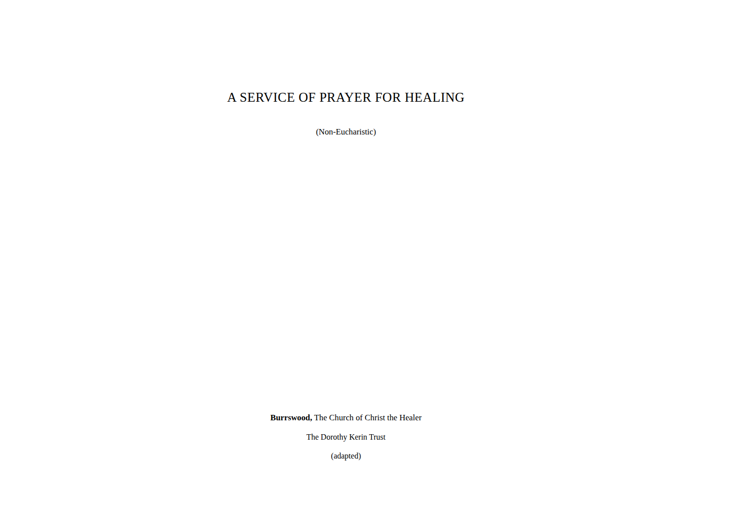A SERVICE OF PRAYER FOR HEALING
(Non-Eucharistic)
Burrswood, The Church of Christ the Healer
The Dorothy Kerin Trust
(adapted)